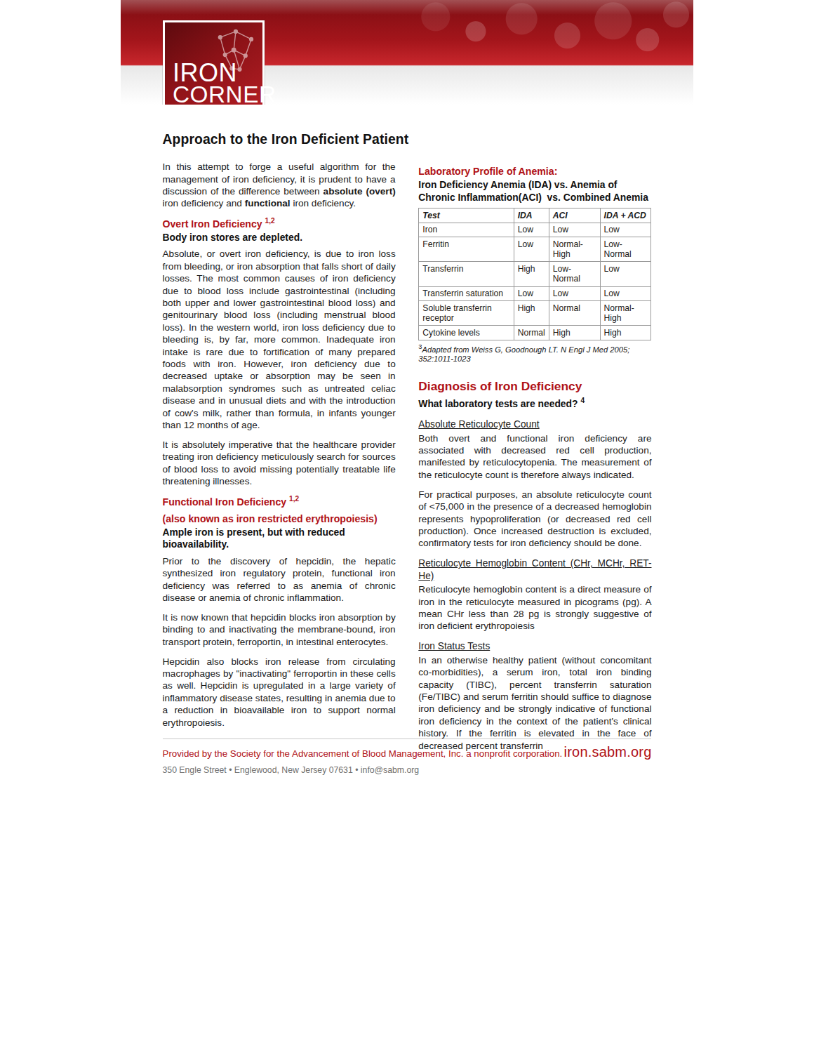IRON CORNER
Approach to the Iron Deficient Patient
In this attempt to forge a useful algorithm for the management of iron deficiency, it is prudent to have a discussion of the difference between absolute (overt) iron deficiency and functional iron deficiency.
Overt Iron Deficiency 1,2
Body iron stores are depleted.
Absolute, or overt iron deficiency, is due to iron loss from bleeding, or iron absorption that falls short of daily losses. The most common causes of iron deficiency due to blood loss include gastrointestinal (including both upper and lower gastrointestinal blood loss) and genitourinary blood loss (including menstrual blood loss). In the western world, iron loss deficiency due to bleeding is, by far, more common. Inadequate iron intake is rare due to fortification of many prepared foods with iron. However, iron deficiency due to decreased uptake or absorption may be seen in malabsorption syndromes such as untreated celiac disease and in unusual diets and with the introduction of cow's milk, rather than formula, in infants younger than 12 months of age.
It is absolutely imperative that the healthcare provider treating iron deficiency meticulously search for sources of blood loss to avoid missing potentially treatable life threatening illnesses.
Functional Iron Deficiency 1,2
(also known as iron restricted erythropoiesis)
Ample iron is present, but with reduced bioavailability.
Prior to the discovery of hepcidin, the hepatic synthesized iron regulatory protein, functional iron deficiency was referred to as anemia of chronic disease or anemia of chronic inflammation.
It is now known that hepcidin blocks iron absorption by binding to and inactivating the membrane-bound, iron transport protein, ferroportin, in intestinal enterocytes.
Hepcidin also blocks iron release from circulating macrophages by "inactivating" ferroportin in these cells as well. Hepcidin is upregulated in a large variety of inflammatory disease states, resulting in anemia due to a reduction in bioavailable iron to support normal erythropoiesis.
Laboratory Profile of Anemia:
Iron Deficiency Anemia (IDA) vs. Anemia of Chronic Inflammation(ACI) vs. Combined Anemia
| Test | IDA | ACI | IDA + ACD |
| --- | --- | --- | --- |
| Iron | Low | Low | Low |
| Ferritin | Low | Normal-High | Low-Normal |
| Transferrin | High | Low-Normal | Low |
| Transferrin saturation | Low | Low | Low |
| Soluble transferrin receptor | High | Normal | Normal-High |
| Cytokine levels | Normal | High | High |
3Adapted from Weiss G, Goodnough LT. N Engl J Med 2005; 352:1011-1023
Diagnosis of Iron Deficiency
What laboratory tests are needed? 4
Absolute Reticulocyte Count
Both overt and functional iron deficiency are associated with decreased red cell production, manifested by reticulocytopenia. The measurement of the reticulocyte count is therefore always indicated.
For practical purposes, an absolute reticulocyte count of <75,000 in the presence of a decreased hemoglobin represents hypoproliferation (or decreased red cell production). Once increased destruction is excluded, confirmatory tests for iron deficiency should be done.
Reticulocyte Hemoglobin Content (CHr, MCHr, RET-He)
Reticulocyte hemoglobin content is a direct measure of iron in the reticulocyte measured in picograms (pg). A mean CHr less than 28 pg is strongly suggestive of iron deficient erythropoiesis
Iron Status Tests
In an otherwise healthy patient (without concomitant co-morbidities), a serum iron, total iron binding capacity (TIBC), percent transferrin saturation (Fe/TIBC) and serum ferritin should suffice to diagnose iron deficiency and be strongly indicative of functional iron deficiency in the context of the patient's clinical history. If the ferritin is elevated in the face of decreased percent transferrin
Provided by the Society for the Advancement of Blood Management, Inc. a nonprofit corporation.
iron.sabm.org
350 Engle Street • Englewood, New Jersey 07631 • info@sabm.org